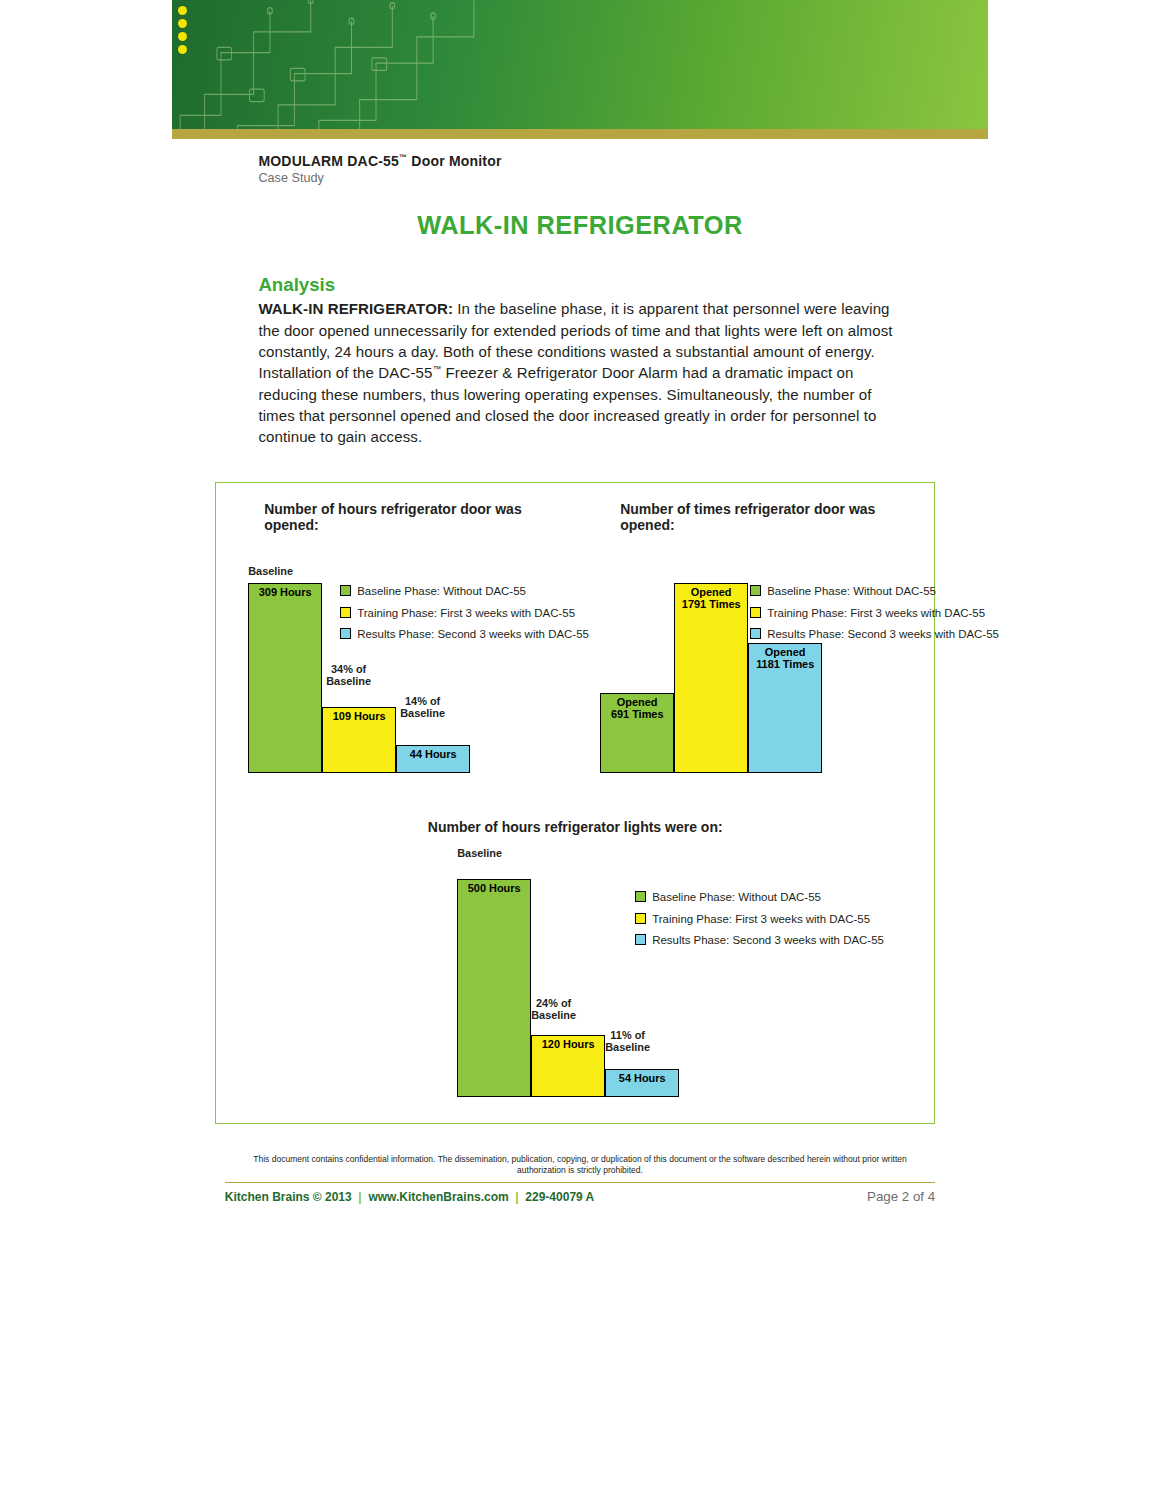MODULARM DAC-55™ Door Monitor
Case Study
WALK-IN REFRIGERATOR
Analysis
WALK-IN REFRIGERATOR: In the baseline phase, it is apparent that personnel were leaving the door opened unnecessarily for extended periods of time and that lights were left on almost constantly, 24 hours a day. Both of these conditions wasted a substantial amount of energy. Installation of the DAC-55™ Freezer & Refrigerator Door Alarm had a dramatic impact on reducing these numbers, thus lowering operating expenses. Simultaneously, the number of times that personnel opened and closed the door increased greatly in order for personnel to continue to gain access.
Number of hours refrigerator door was opened:
Baseline
34% of
Baseline
14% of
Baseline
Baseline Phase: Without DAC-55
Training Phase: First 3 weeks with DAC-55
Results Phase: Second 3 weeks with DAC-55
309 Hours
109 Hours
44 Hours
Number of times refrigerator door was opened:
Baseline Phase: Without DAC-55
Training Phase: First 3 weeks with DAC-55
Results Phase: Second 3 weeks with DAC-55
Opened
691 Times
Opened
1791 Times
Opened
1181 Times
Number of hours refrigerator lights were on:
Baseline
24% of
Baseline
11% of
Baseline
Baseline Phase: Without DAC-55
Training Phase: First 3 weeks with DAC-55
Results Phase: Second 3 weeks with DAC-55
500 Hours
120 Hours
54 Hours
This document contains confidential information. The dissemination, publication, copying, or duplication of this document or the software described herein without prior written authorization is strictly prohibited.
Kitchen Brains © 2013 | www.KitchenBrains.com | 229-40079 A
Page 2 of 4